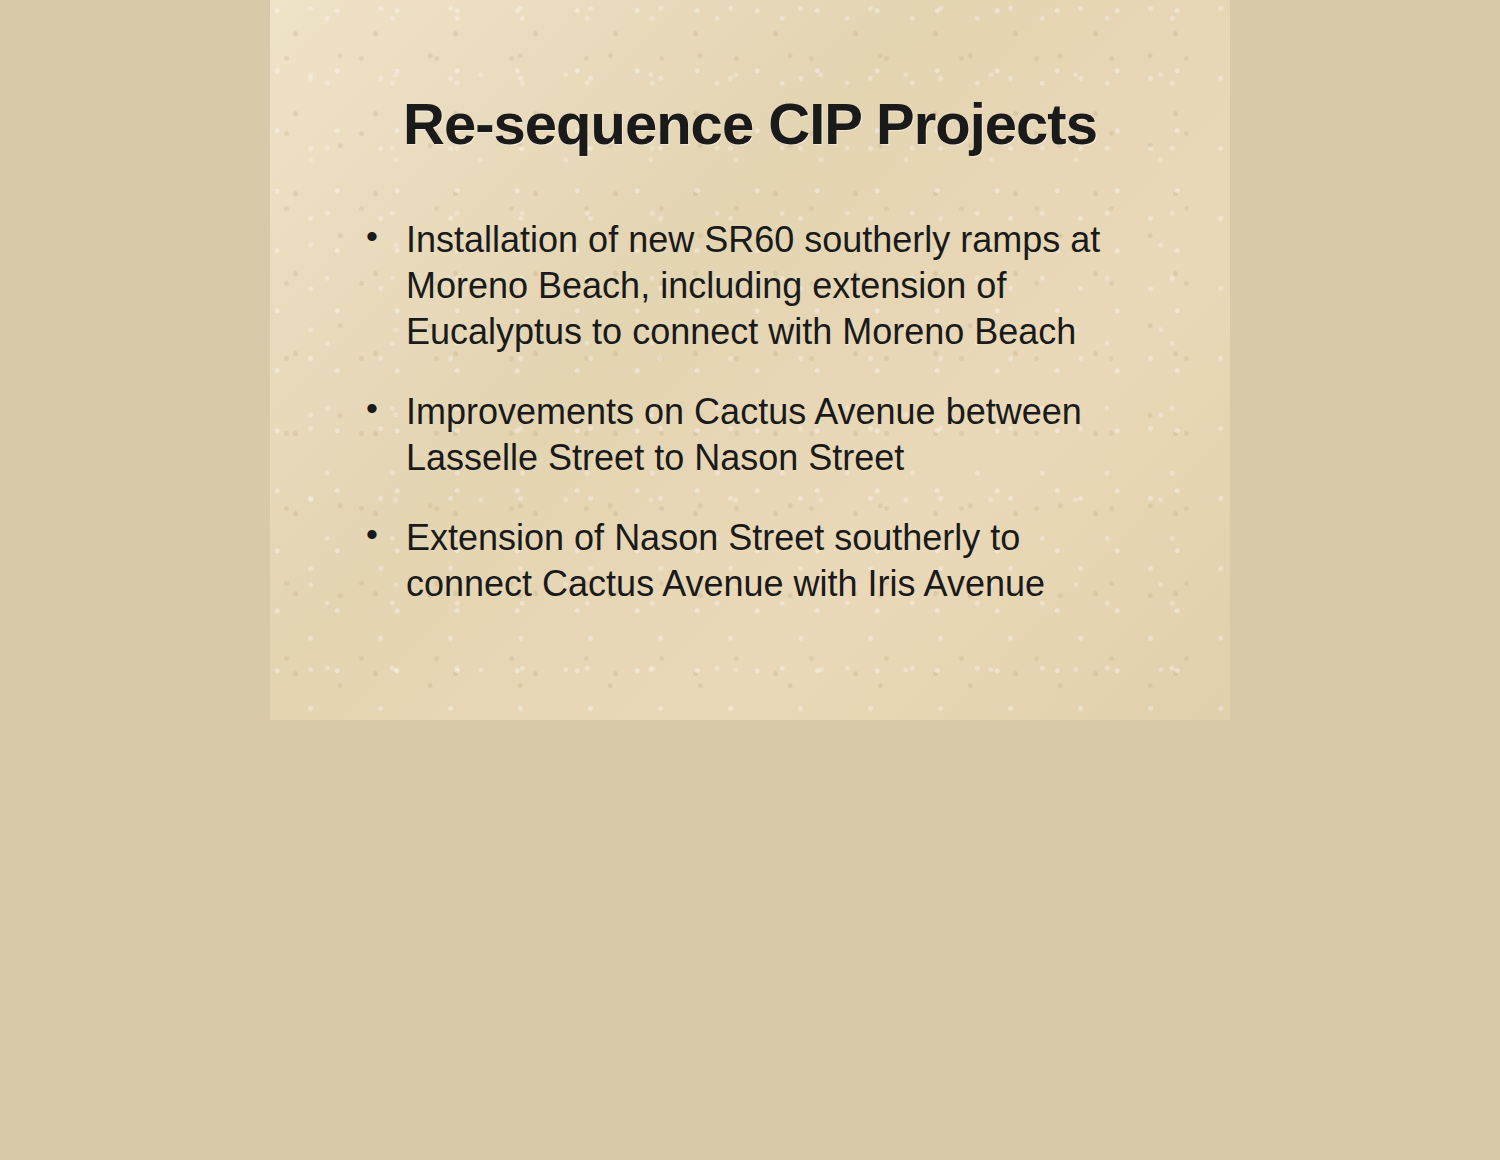Re-sequence CIP Projects
Installation of new SR60 southerly ramps at Moreno Beach, including extension of Eucalyptus to connect with Moreno Beach
Improvements on Cactus Avenue between Lasselle Street to Nason Street
Extension of Nason Street southerly to connect Cactus Avenue with Iris Avenue